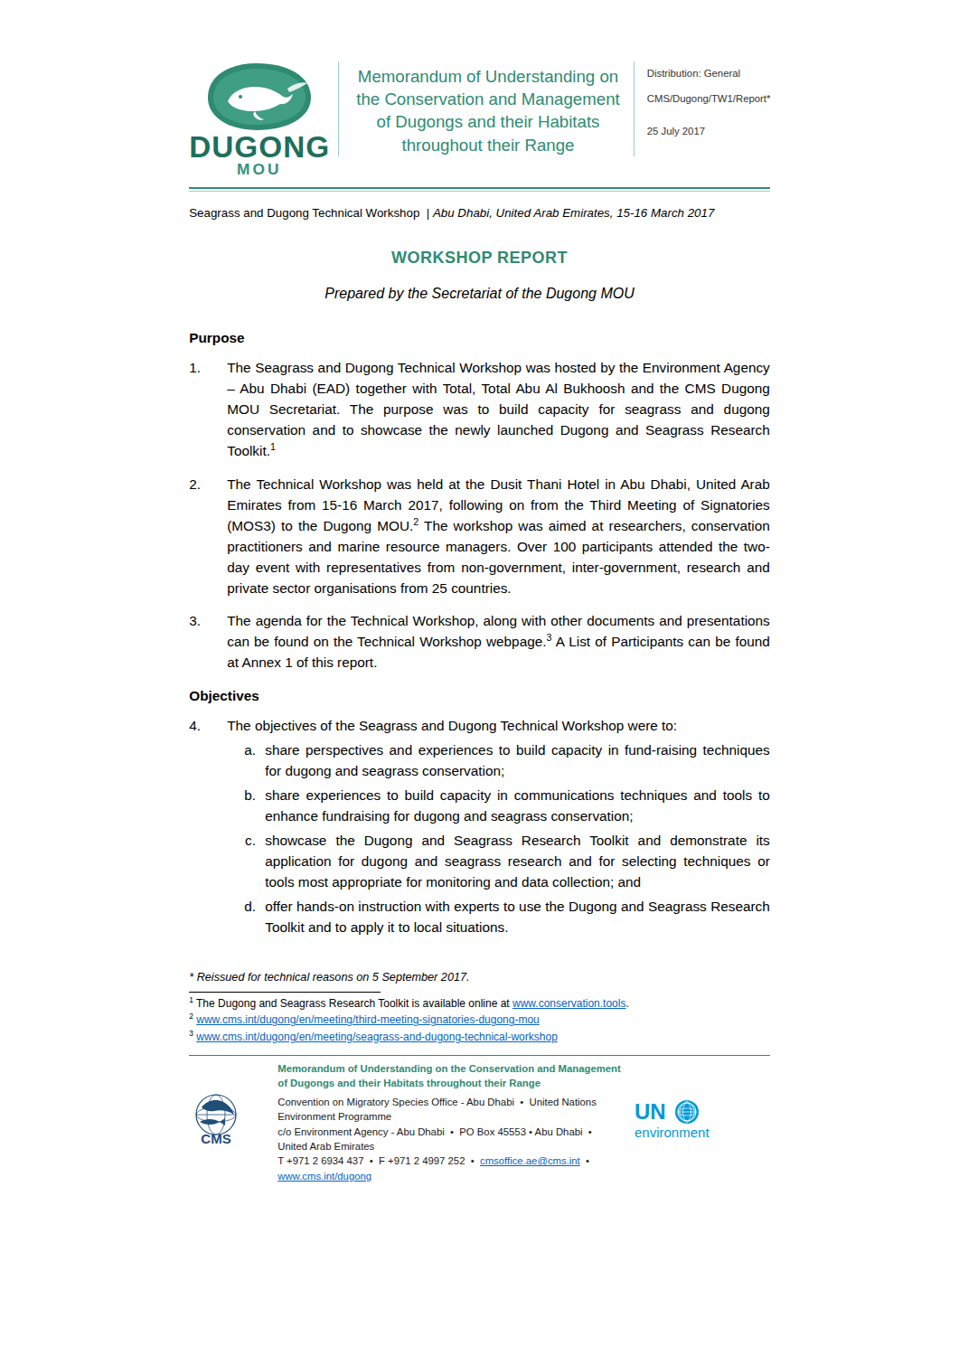DUGONG
MOU
Memorandum of Understanding on
the Conservation and Management
of Dugongs and their Habitats
throughout their Range
Distribution: General
CMS/Dugong/TW1/Report*
25 July 2017
Seagrass and Dugong Technical Workshop | Abu Dhabi, United Arab Emirates, 15-16 March 2017
WORKSHOP REPORT
Prepared by the Secretariat of the Dugong MOU
Purpose
1.
The Seagrass and Dugong Technical Workshop was hosted by the Environment Agency – Abu Dhabi (EAD) together with Total, Total Abu Al Bukhoosh and the CMS Dugong MOU Secretariat. The purpose was to build capacity for seagrass and dugong conservation and to showcase the newly launched Dugong and Seagrass Research Toolkit.1
2.
The Technical Workshop was held at the Dusit Thani Hotel in Abu Dhabi, United Arab Emirates from 15-16 March 2017, following on from the Third Meeting of Signatories (MOS3) to the Dugong MOU.2 The workshop was aimed at researchers, conservation practitioners and marine resource managers. Over 100 participants attended the two-day event with representatives from non-government, inter-government, research and private sector organisations from 25 countries.
3.
The agenda for the Technical Workshop, along with other documents and presentations can be found on the Technical Workshop webpage.3 A List of Participants can be found at Annex 1 of this report.
Objectives
4.
The objectives of the Seagrass and Dugong Technical Workshop were to:
share perspectives and experiences to build capacity in fund-raising techniques for dugong and seagrass conservation;
share experiences to build capacity in communications techniques and tools to enhance fundraising for dugong and seagrass conservation;
showcase the Dugong and Seagrass Research Toolkit and demonstrate its application for dugong and seagrass research and for selecting techniques or tools most appropriate for monitoring and data collection; and
offer hands-on instruction with experts to use the Dugong and Seagrass Research Toolkit and to apply it to local situations.
* Reissued for technical reasons on 5 September 2017.
1 The Dugong and Seagrass Research Toolkit is available online at www.conservation.tools.
2 www.cms.int/dugong/en/meeting/third-meeting-signatories-dugong-mou
3 www.cms.int/dugong/en/meeting/seagrass-and-dugong-technical-workshop
CMS
Memorandum of Understanding on the Conservation and Management of Dugongs and their Habitats throughout their Range
Convention on Migratory Species Office - Abu Dhabi • United Nations Environment Programme
c/o Environment Agency - Abu Dhabi • PO Box 45553 • Abu Dhabi • United Arab Emirates
T +971 2 6934 437 • F +971 2 4997 252 • cmsoffice.ae@cms.int • www.cms.int/dugong
UN environment